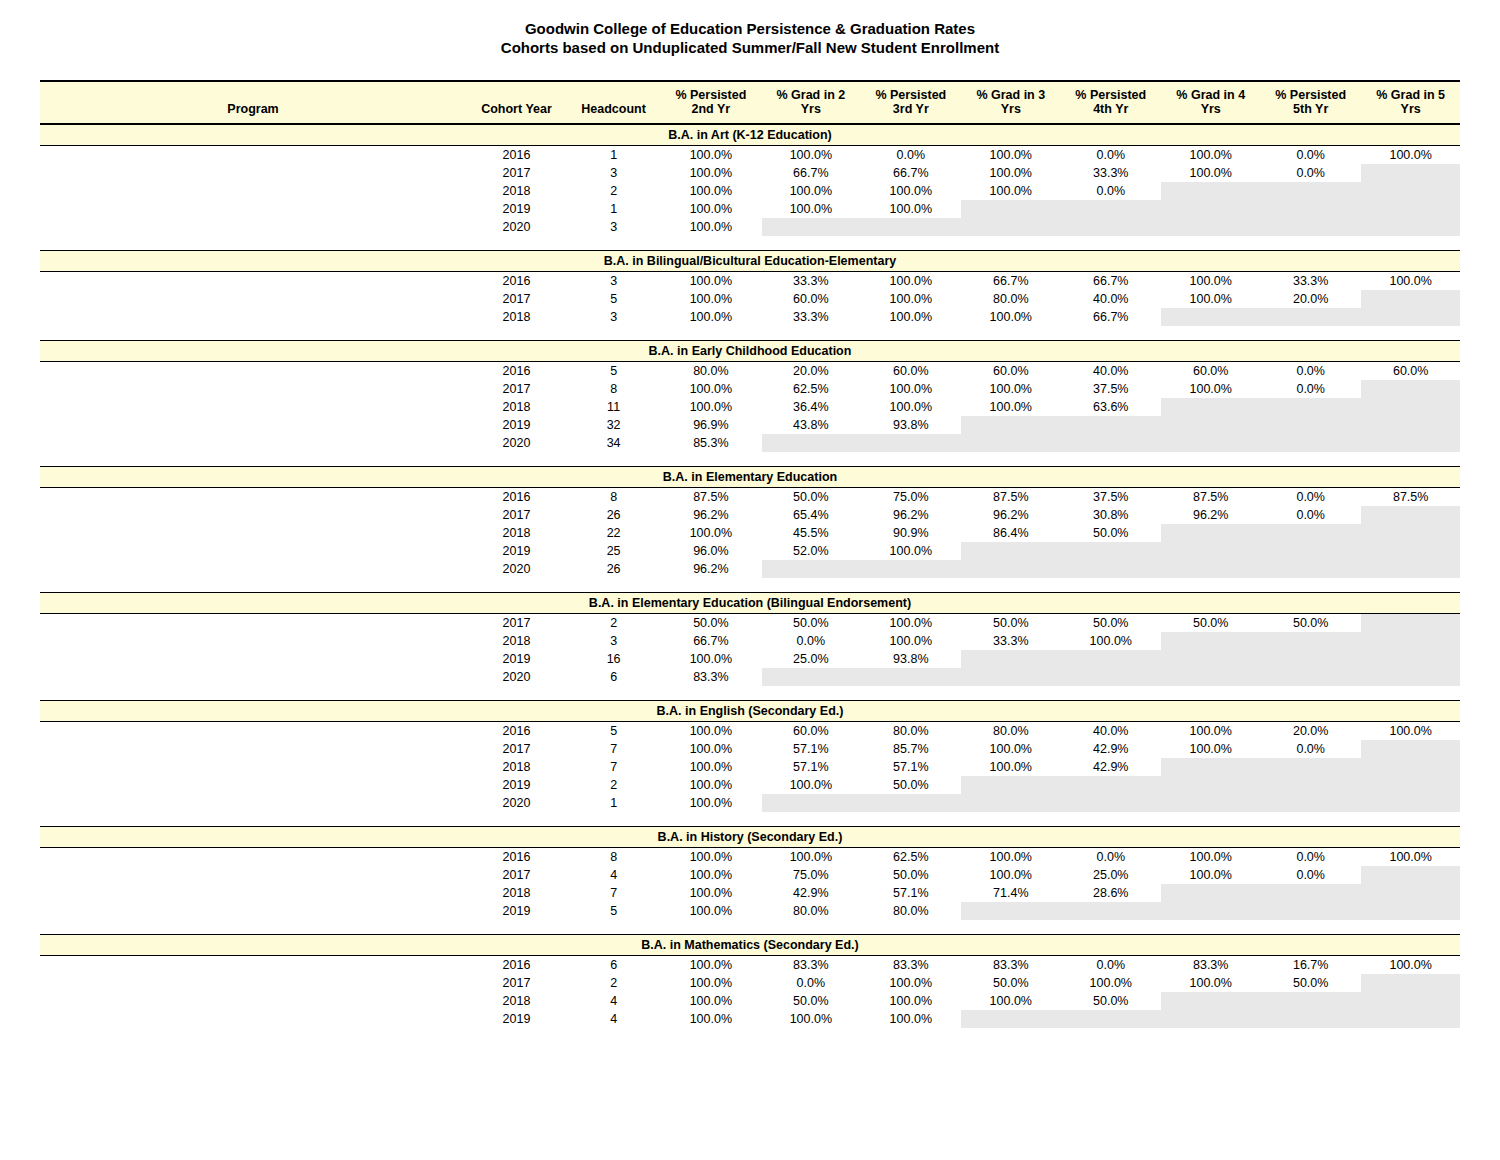Goodwin College of Education Persistence & Graduation Rates
Cohorts based on Unduplicated Summer/Fall New Student Enrollment
| Program | Cohort Year | Headcount | % Persisted 2nd Yr | % Grad in 2 Yrs | % Persisted 3rd Yr | % Grad in 3 Yrs | % Persisted 4th Yr | % Grad in 4 Yrs | % Persisted 5th Yr | % Grad in 5 Yrs |
| --- | --- | --- | --- | --- | --- | --- | --- | --- | --- | --- |
| B.A. in Art (K-12 Education) |
| | 2016 | 1 | 100.0% | 100.0% | 0.0% | 100.0% | 0.0% | 100.0% | 0.0% | 100.0% |
| | 2017 | 3 | 100.0% | 66.7% | 66.7% | 100.0% | 33.3% | 100.0% | 0.0% | |
| | 2018 | 2 | 100.0% | 100.0% | 100.0% | 100.0% | 0.0% | | | |
| | 2019 | 1 | 100.0% | 100.0% | 100.0% | | | | | |
| | 2020 | 3 | 100.0% | | | | | | | |
| B.A. in Bilingual/Bicultural Education-Elementary |
| | 2016 | 3 | 100.0% | 33.3% | 100.0% | 66.7% | 66.7% | 100.0% | 33.3% | 100.0% |
| | 2017 | 5 | 100.0% | 60.0% | 100.0% | 80.0% | 40.0% | 100.0% | 20.0% | |
| | 2018 | 3 | 100.0% | 33.3% | 100.0% | 100.0% | 66.7% | | | |
| B.A. in Early Childhood Education |
| | 2016 | 5 | 80.0% | 20.0% | 60.0% | 60.0% | 40.0% | 60.0% | 0.0% | 60.0% |
| | 2017 | 8 | 100.0% | 62.5% | 100.0% | 100.0% | 37.5% | 100.0% | 0.0% | |
| | 2018 | 11 | 100.0% | 36.4% | 100.0% | 100.0% | 63.6% | | | |
| | 2019 | 32 | 96.9% | 43.8% | 93.8% | | | | | |
| | 2020 | 34 | 85.3% | | | | | | | |
| B.A. in Elementary Education |
| | 2016 | 8 | 87.5% | 50.0% | 75.0% | 87.5% | 37.5% | 87.5% | 0.0% | 87.5% |
| | 2017 | 26 | 96.2% | 65.4% | 96.2% | 96.2% | 30.8% | 96.2% | 0.0% | |
| | 2018 | 22 | 100.0% | 45.5% | 90.9% | 86.4% | 50.0% | | | |
| | 2019 | 25 | 96.0% | 52.0% | 100.0% | | | | | |
| | 2020 | 26 | 96.2% | | | | | | | |
| B.A. in Elementary Education (Bilingual Endorsement) |
| | 2017 | 2 | 50.0% | 50.0% | 100.0% | 50.0% | 50.0% | 50.0% | 50.0% | |
| | 2018 | 3 | 66.7% | 0.0% | 100.0% | 33.3% | 100.0% | | | |
| | 2019 | 16 | 100.0% | 25.0% | 93.8% | | | | | |
| | 2020 | 6 | 83.3% | | | | | | | |
| B.A. in English (Secondary Ed.) |
| | 2016 | 5 | 100.0% | 60.0% | 80.0% | 80.0% | 40.0% | 100.0% | 20.0% | 100.0% |
| | 2017 | 7 | 100.0% | 57.1% | 85.7% | 100.0% | 42.9% | 100.0% | 0.0% | |
| | 2018 | 7 | 100.0% | 57.1% | 57.1% | 100.0% | 42.9% | | | |
| | 2019 | 2 | 100.0% | 100.0% | 50.0% | | | | | |
| | 2020 | 1 | 100.0% | | | | | | | |
| B.A. in History (Secondary Ed.) |
| | 2016 | 8 | 100.0% | 100.0% | 62.5% | 100.0% | 0.0% | 100.0% | 0.0% | 100.0% |
| | 2017 | 4 | 100.0% | 75.0% | 50.0% | 100.0% | 25.0% | 100.0% | 0.0% | |
| | 2018 | 7 | 100.0% | 42.9% | 57.1% | 71.4% | 28.6% | | | |
| | 2019 | 5 | 100.0% | 80.0% | 80.0% | | | | | |
| B.A. in Mathematics (Secondary Ed.) |
| | 2016 | 6 | 100.0% | 83.3% | 83.3% | 83.3% | 0.0% | 83.3% | 16.7% | 100.0% |
| | 2017 | 2 | 100.0% | 0.0% | 100.0% | 50.0% | 100.0% | 100.0% | 50.0% | |
| | 2018 | 4 | 100.0% | 50.0% | 100.0% | 100.0% | 50.0% | | | |
| | 2019 | 4 | 100.0% | 100.0% | 100.0% | | | | | |